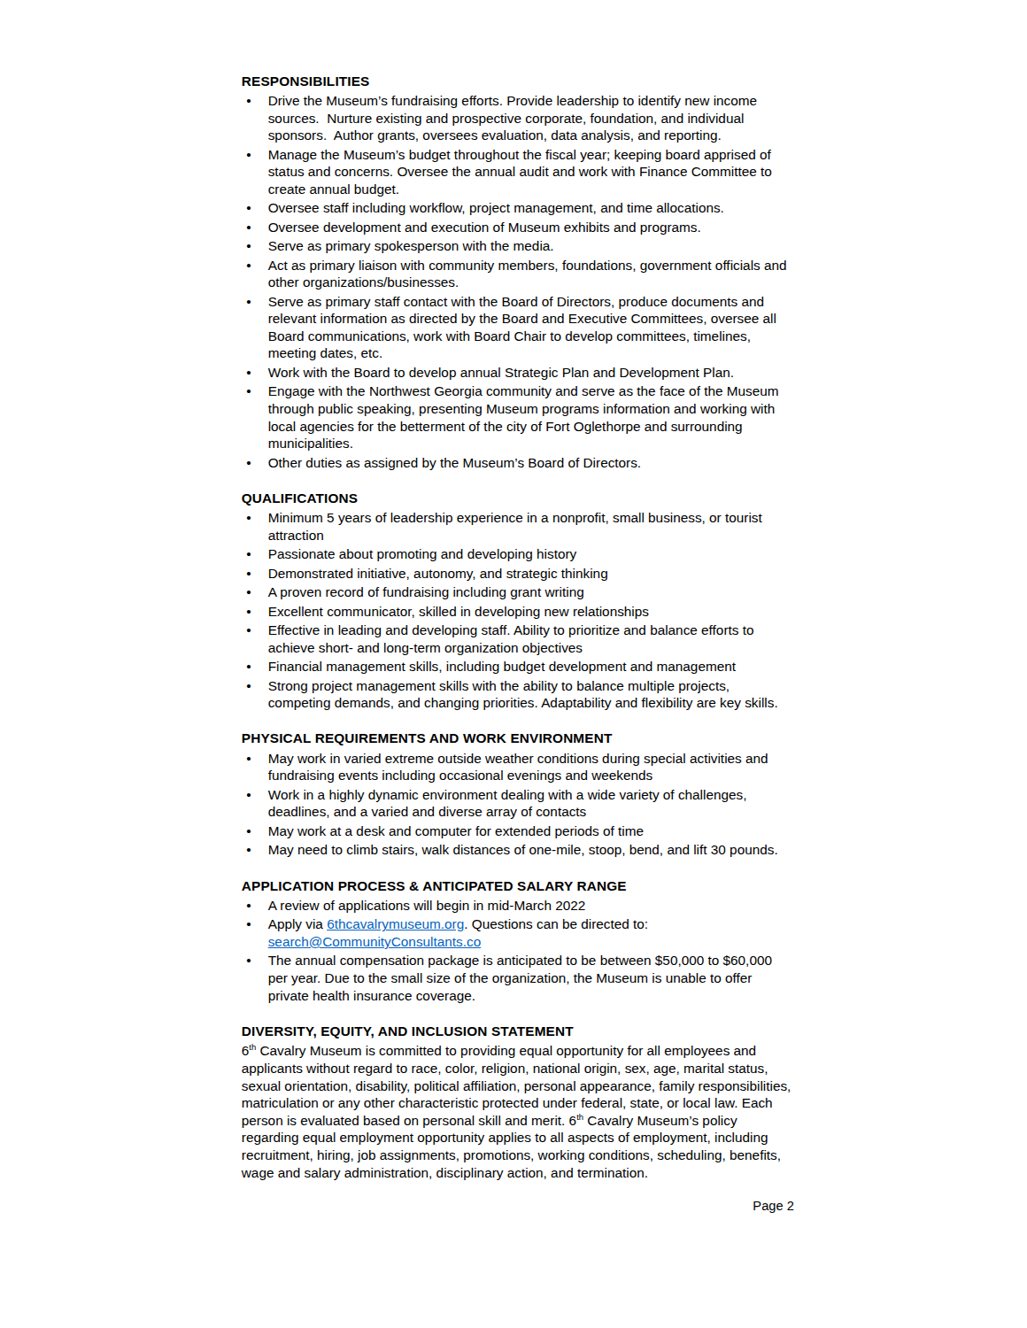RESPONSIBILITIES
Drive the Museum’s fundraising efforts. Provide leadership to identify new income sources. Nurture existing and prospective corporate, foundation, and individual sponsors. Author grants, oversees evaluation, data analysis, and reporting.
Manage the Museum’s budget throughout the fiscal year; keeping board apprised of status and concerns. Oversee the annual audit and work with Finance Committee to create annual budget.
Oversee staff including workflow, project management, and time allocations.
Oversee development and execution of Museum exhibits and programs.
Serve as primary spokesperson with the media.
Act as primary liaison with community members, foundations, government officials and other organizations/businesses.
Serve as primary staff contact with the Board of Directors, produce documents and relevant information as directed by the Board and Executive Committees, oversee all Board communications, work with Board Chair to develop committees, timelines, meeting dates, etc.
Work with the Board to develop annual Strategic Plan and Development Plan.
Engage with the Northwest Georgia community and serve as the face of the Museum through public speaking, presenting Museum programs information and working with local agencies for the betterment of the city of Fort Oglethorpe and surrounding municipalities.
Other duties as assigned by the Museum’s Board of Directors.
QUALIFICATIONS
Minimum 5 years of leadership experience in a nonprofit, small business, or tourist attraction
Passionate about promoting and developing history
Demonstrated initiative, autonomy, and strategic thinking
A proven record of fundraising including grant writing
Excellent communicator, skilled in developing new relationships
Effective in leading and developing staff. Ability to prioritize and balance efforts to achieve short- and long-term organization objectives
Financial management skills, including budget development and management
Strong project management skills with the ability to balance multiple projects, competing demands, and changing priorities. Adaptability and flexibility are key skills.
PHYSICAL REQUIREMENTS AND WORK ENVIRONMENT
May work in varied extreme outside weather conditions during special activities and fundraising events including occasional evenings and weekends
Work in a highly dynamic environment dealing with a wide variety of challenges, deadlines, and a varied and diverse array of contacts
May work at a desk and computer for extended periods of time
May need to climb stairs, walk distances of one-mile, stoop, bend, and lift 30 pounds.
APPLICATION PROCESS & ANTICIPATED SALARY RANGE
A review of applications will begin in mid-March 2022
Apply via 6thcavalrymuseum.org. Questions can be directed to: search@CommunityConsultants.co
The annual compensation package is anticipated to be between $50,000 to $60,000 per year. Due to the small size of the organization, the Museum is unable to offer private health insurance coverage.
DIVERSITY, EQUITY, AND INCLUSION STATEMENT
6th Cavalry Museum is committed to providing equal opportunity for all employees and applicants without regard to race, color, religion, national origin, sex, age, marital status, sexual orientation, disability, political affiliation, personal appearance, family responsibilities, matriculation or any other characteristic protected under federal, state, or local law. Each person is evaluated based on personal skill and merit. 6th Cavalry Museum’s policy regarding equal employment opportunity applies to all aspects of employment, including recruitment, hiring, job assignments, promotions, working conditions, scheduling, benefits, wage and salary administration, disciplinary action, and termination.
Page 2